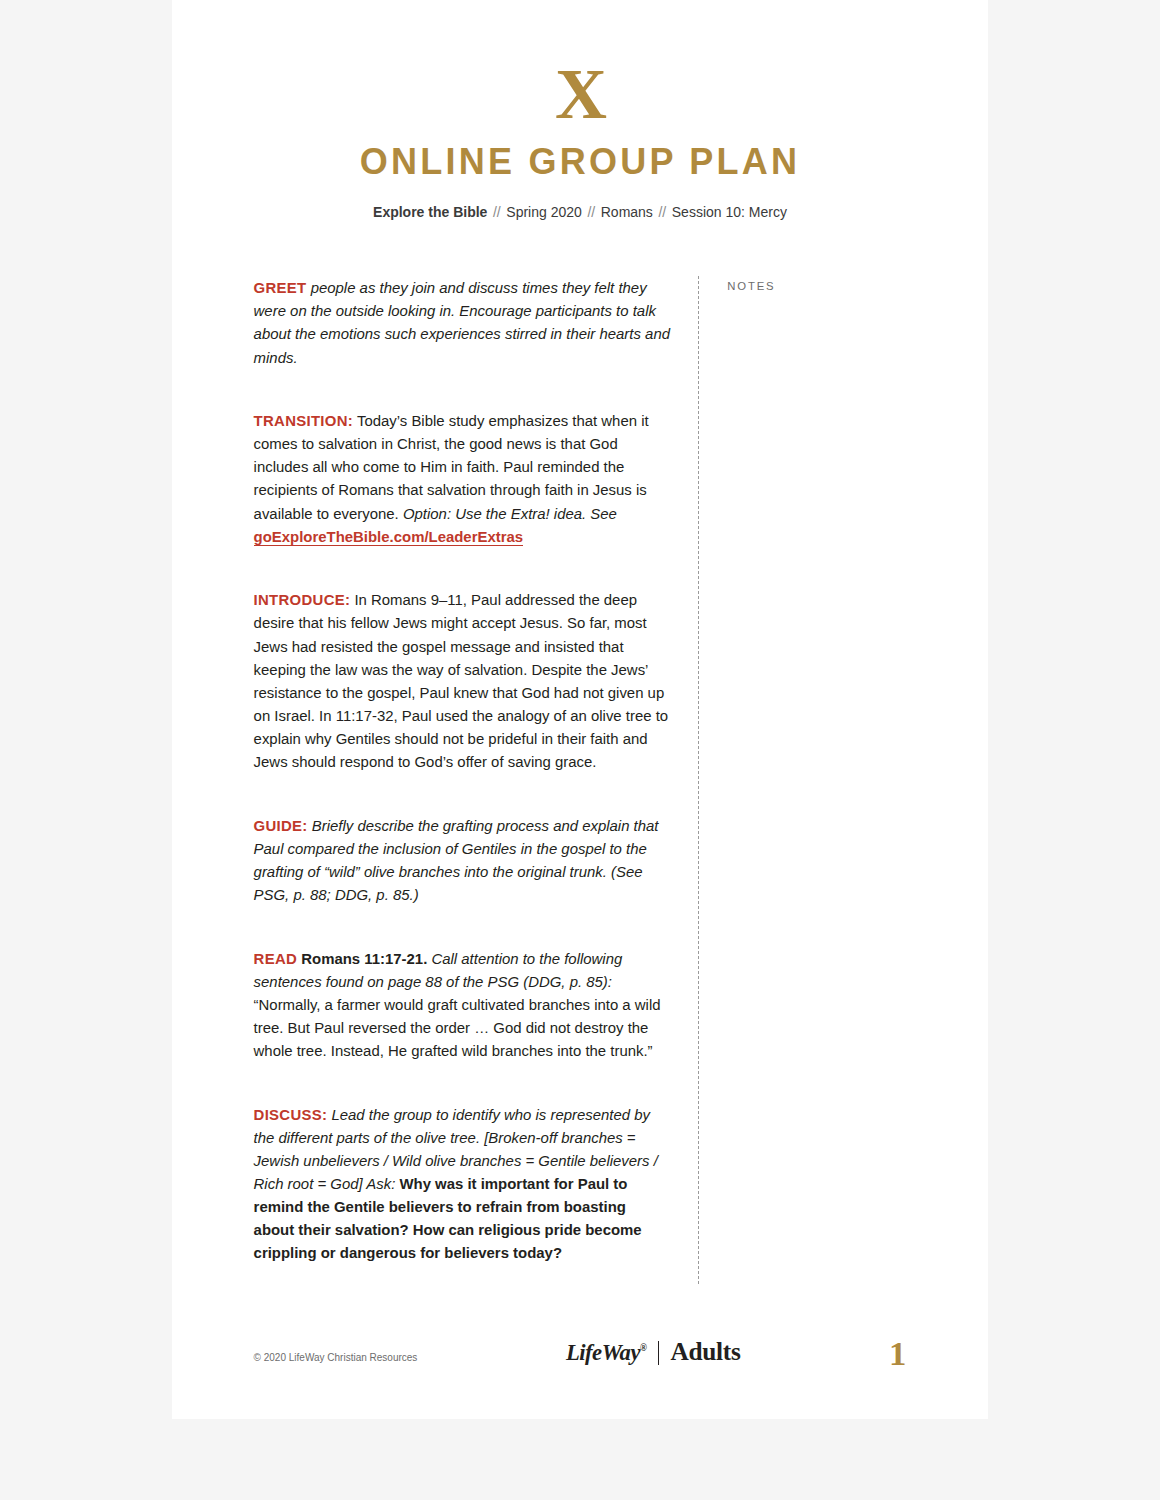X​
Online Group Plan
Explore the Bible // Spring 2020 // Romans // Session 10: Mercy
GREET people as they join and discuss times they felt they were on the outside looking in. Encourage participants to talk about the emotions such experiences stirred in their hearts and minds.
TRANSITION: Today’s Bible study emphasizes that when it comes to salvation in Christ, the good news is that God includes all who come to Him in faith. Paul reminded the recipients of Romans that salvation through faith in Jesus is available to everyone. Option: Use the Extra! idea. See goExploreTheBible.com/LeaderExtras
INTRODUCE: In Romans 9–11, Paul addressed the deep desire that his fellow Jews might accept Jesus. So far, most Jews had resisted the gospel message and insisted that keeping the law was the way of salvation. Despite the Jews’ resistance to the gospel, Paul knew that God had not given up on Israel. In 11:17-32, Paul used the analogy of an olive tree to explain why Gentiles should not be prideful in their faith and Jews should respond to God’s offer of saving grace.
GUIDE: Briefly describe the grafting process and explain that Paul compared the inclusion of Gentiles in the gospel to the grafting of “wild” olive branches into the original trunk. (See PSG, p. 88; DDG, p. 85.)
READ Romans 11:17-21. Call attention to the following sentences found on page 88 of the PSG (DDG, p. 85): “Normally, a farmer would graft cultivated branches into a wild tree. But Paul reversed the order … God did not destroy the whole tree. Instead, He grafted wild branches into the trunk.”
DISCUSS: Lead the group to identify who is represented by the different parts of the olive tree. [Broken-off branches = Jewish unbelievers / Wild olive branches = Gentile believers / Rich root = God] Ask: Why was it important for Paul to remind the Gentile believers to refrain from boasting about their salvation? How can religious pride become crippling or dangerous for believers today?
Notes
© 2020 LifeWay Christian Resources
LifeWay® Adults
1